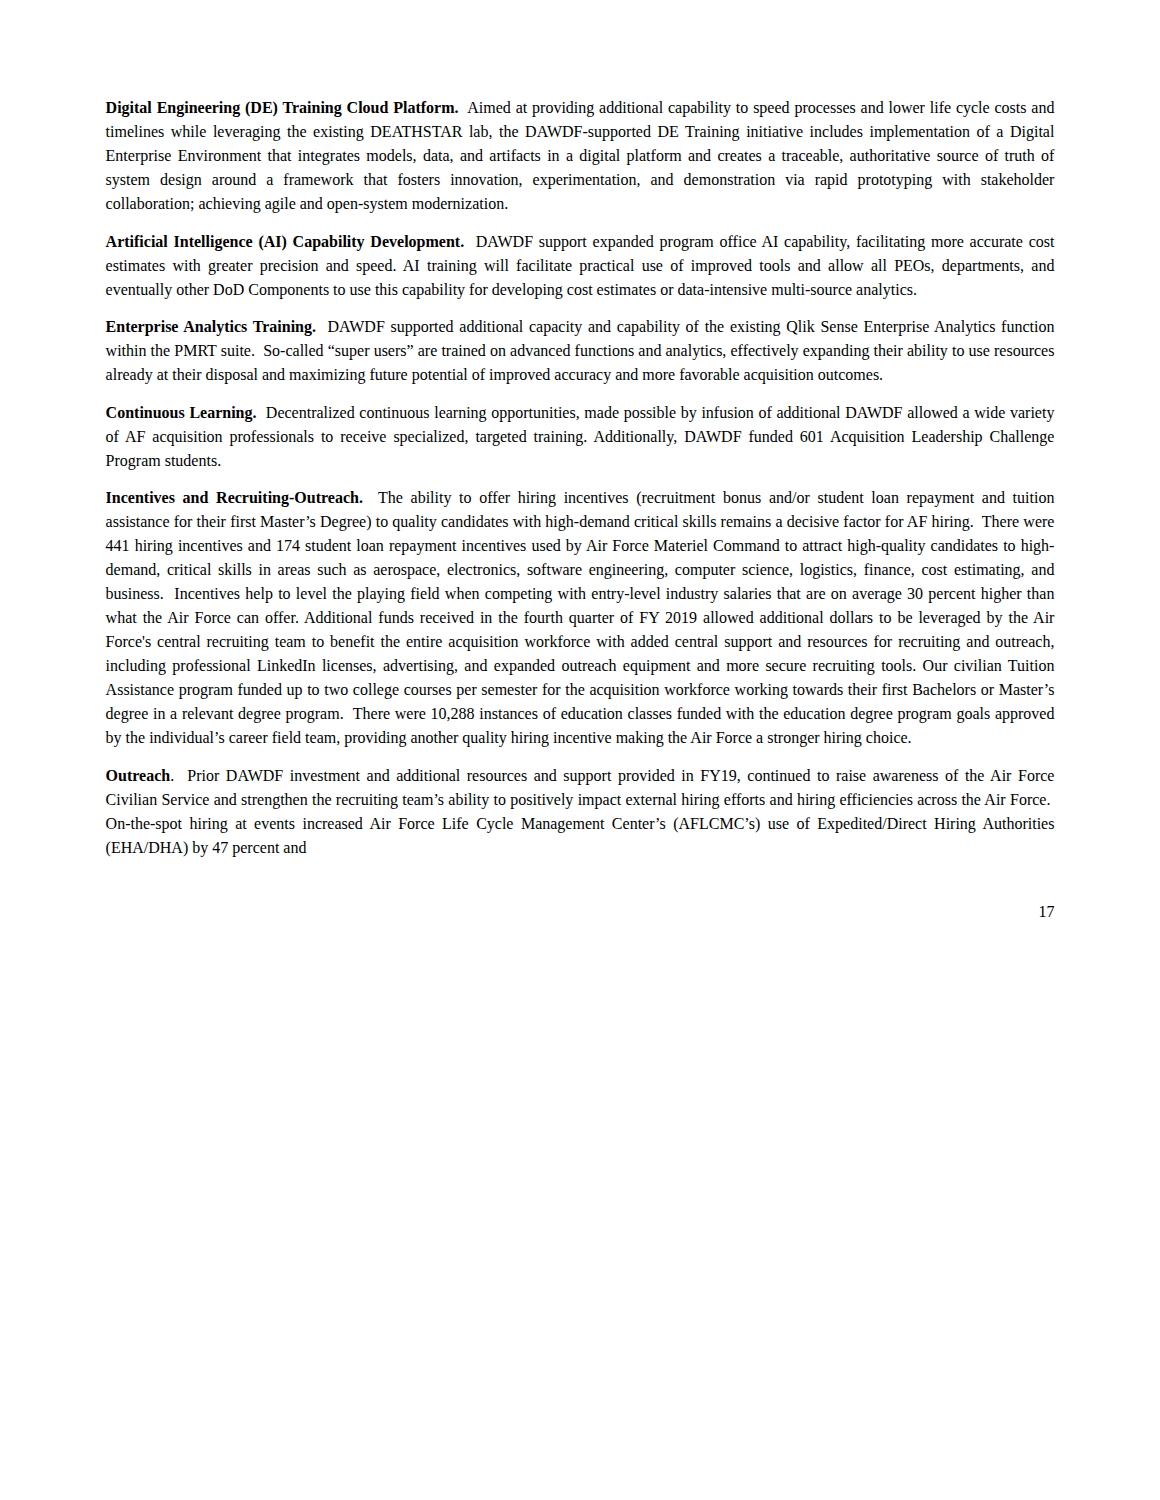Digital Engineering (DE) Training Cloud Platform. Aimed at providing additional capability to speed processes and lower life cycle costs and timelines while leveraging the existing DEATHSTAR lab, the DAWDF-supported DE Training initiative includes implementation of a Digital Enterprise Environment that integrates models, data, and artifacts in a digital platform and creates a traceable, authoritative source of truth of system design around a framework that fosters innovation, experimentation, and demonstration via rapid prototyping with stakeholder collaboration; achieving agile and open-system modernization.
Artificial Intelligence (AI) Capability Development. DAWDF support expanded program office AI capability, facilitating more accurate cost estimates with greater precision and speed. AI training will facilitate practical use of improved tools and allow all PEOs, departments, and eventually other DoD Components to use this capability for developing cost estimates or data-intensive multi-source analytics.
Enterprise Analytics Training. DAWDF supported additional capacity and capability of the existing Qlik Sense Enterprise Analytics function within the PMRT suite. So-called “super users” are trained on advanced functions and analytics, effectively expanding their ability to use resources already at their disposal and maximizing future potential of improved accuracy and more favorable acquisition outcomes.
Continuous Learning. Decentralized continuous learning opportunities, made possible by infusion of additional DAWDF allowed a wide variety of AF acquisition professionals to receive specialized, targeted training. Additionally, DAWDF funded 601 Acquisition Leadership Challenge Program students.
Incentives and Recruiting-Outreach. The ability to offer hiring incentives (recruitment bonus and/or student loan repayment and tuition assistance for their first Master’s Degree) to quality candidates with high-demand critical skills remains a decisive factor for AF hiring. There were 441 hiring incentives and 174 student loan repayment incentives used by Air Force Materiel Command to attract high-quality candidates to high-demand, critical skills in areas such as aerospace, electronics, software engineering, computer science, logistics, finance, cost estimating, and business. Incentives help to level the playing field when competing with entry-level industry salaries that are on average 30 percent higher than what the Air Force can offer. Additional funds received in the fourth quarter of FY 2019 allowed additional dollars to be leveraged by the Air Force's central recruiting team to benefit the entire acquisition workforce with added central support and resources for recruiting and outreach, including professional LinkedIn licenses, advertising, and expanded outreach equipment and more secure recruiting tools. Our civilian Tuition Assistance program funded up to two college courses per semester for the acquisition workforce working towards their first Bachelors or Master’s degree in a relevant degree program. There were 10,288 instances of education classes funded with the education degree program goals approved by the individual’s career field team, providing another quality hiring incentive making the Air Force a stronger hiring choice.
Outreach. Prior DAWDF investment and additional resources and support provided in FY19, continued to raise awareness of the Air Force Civilian Service and strengthen the recruiting team’s ability to positively impact external hiring efforts and hiring efficiencies across the Air Force. On-the-spot hiring at events increased Air Force Life Cycle Management Center’s (AFLCMC’s) use of Expedited/Direct Hiring Authorities (EHA/DHA) by 47 percent and
17